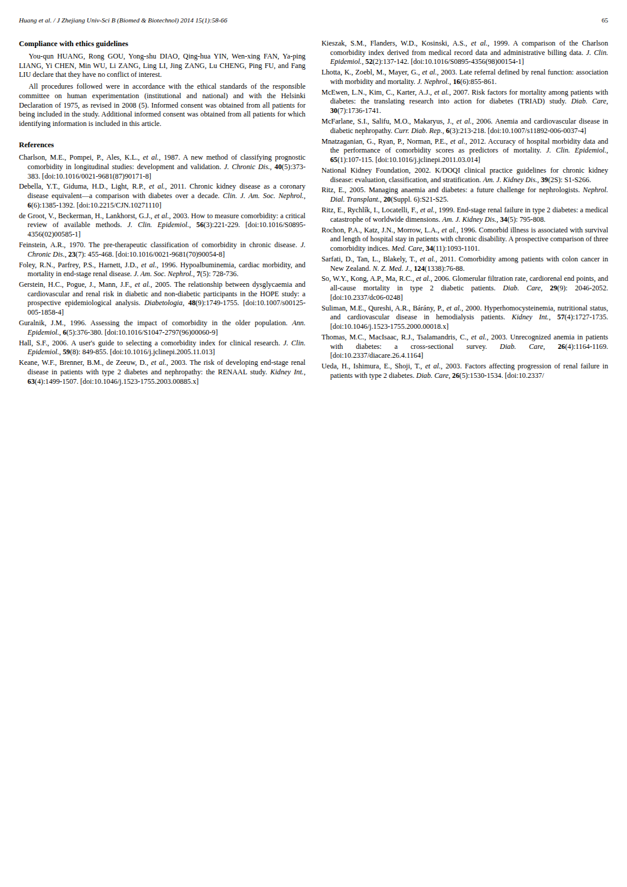Huang et al. / J Zhejiang Univ-Sci B (Biomed & Biotechnol) 2014 15(1):58-66 65
Compliance with ethics guidelines
You-qun HUANG, Rong GOU, Yong-shu DIAO, Qing-hua YIN, Wen-xing FAN, Ya-ping LIANG, Yi CHEN, Min WU, Li ZANG, Ling LI, Jing ZANG, Lu CHENG, Ping FU, and Fang LIU declare that they have no conflict of interest.
All procedures followed were in accordance with the ethical standards of the responsible committee on human experimentation (institutional and national) and with the Helsinki Declaration of 1975, as revised in 2008 (5). Informed consent was obtained from all patients for being included in the study. Additional informed consent was obtained from all patients for which identifying information is included in this article.
References
Charlson, M.E., Pompei, P., Ales, K.L., et al., 1987. A new method of classifying prognostic comorbidity in longitudinal studies: development and validation. J. Chronic Dis., 40(5):373-383. [doi:10.1016/0021-9681(87)90171-8]
Debella, Y.T., Giduma, H.D., Light, R.P., et al., 2011. Chronic kidney disease as a coronary disease equivalent—a comparison with diabetes over a decade. Clin. J. Am. Soc. Nephrol., 6(6):1385-1392. [doi:10.2215/CJN.10271110]
de Groot, V., Beckerman, H., Lankhorst, G.J., et al., 2003. How to measure comorbidity: a critical review of available methods. J. Clin. Epidemiol., 56(3):221-229. [doi:10.1016/S0895-4356(02)00585-1]
Feinstein, A.R., 1970. The pre-therapeutic classification of comorbidity in chronic disease. J. Chronic Dis., 23(7): 455-468. [doi:10.1016/0021-9681(70)90054-8]
Foley, R.N., Parfrey, P.S., Harnett, J.D., et al., 1996. Hypoalbuminemia, cardiac morbidity, and mortality in end-stage renal disease. J. Am. Soc. Nephrol., 7(5): 728-736.
Gerstein, H.C., Pogue, J., Mann, J.F., et al., 2005. The relationship between dysglycaemia and cardiovascular and renal risk in diabetic and non-diabetic participants in the HOPE study: a prospective epidemiological analysis. Diabetologia, 48(9):1749-1755. [doi:10.1007/s00125-005-1858-4]
Guralnik, J.M., 1996. Assessing the impact of comorbidity in the older population. Ann. Epidemiol., 6(5):376-380. [doi:10.1016/S1047-2797(96)00060-9]
Hall, S.F., 2006. A user's guide to selecting a comorbidity index for clinical research. J. Clin. Epidemiol., 59(8): 849-855. [doi:10.1016/j.jclinepi.2005.11.013]
Keane, W.F., Brenner, B.M., de Zeeuw, D., et al., 2003. The risk of developing end-stage renal disease in patients with type 2 diabetes and nephropathy: the RENAAL study. Kidney Int., 63(4):1499-1507. [doi:10.1046/j.1523-1755.2003.00885.x]
Kieszak, S.M., Flanders, W.D., Kosinski, A.S., et al., 1999. A comparison of the Charlson comorbidity index derived from medical record data and administrative billing data. J. Clin. Epidemiol., 52(2):137-142. [doi:10.1016/S0895-4356(98)00154-1]
Lhotta, K., Zoebl, M., Mayer, G., et al., 2003. Late referral defined by renal function: association with morbidity and mortality. J. Nephrol., 16(6):855-861.
McEwen, L.N., Kim, C., Karter, A.J., et al., 2007. Risk factors for mortality among patients with diabetes: the translating research into action for diabetes (TRIAD) study. Diab. Care, 30(7):1736-1741.
McFarlane, S.I., Salifu, M.O., Makaryus, J., et al., 2006. Anemia and cardiovascular disease in diabetic nephropathy. Curr. Diab. Rep., 6(3):213-218. [doi:10.1007/s11892-006-0037-4]
Mnatzaganian, G., Ryan, P., Norman, P.E., et al., 2012. Accuracy of hospital morbidity data and the performance of comorbidity scores as predictors of mortality. J. Clin. Epidemiol., 65(1):107-115. [doi:10.1016/j.jclinepi.2011.03.014]
National Kidney Foundation, 2002. K/DOQI clinical practice guidelines for chronic kidney disease: evaluation, classification, and stratification. Am. J. Kidney Dis., 39(2S): S1-S266.
Ritz, E., 2005. Managing anaemia and diabetes: a future challenge for nephrologists. Nephrol. Dial. Transplant., 20(Suppl. 6):S21-S25.
Ritz, E., Rychlík, I., Locatelli, F., et al., 1999. End-stage renal failure in type 2 diabetes: a medical catastrophe of worldwide dimensions. Am. J. Kidney Dis., 34(5): 795-808.
Rochon, P.A., Katz, J.N., Morrow, L.A., et al., 1996. Comorbid illness is associated with survival and length of hospital stay in patients with chronic disability. A prospective comparison of three comorbidity indices. Med. Care, 34(11):1093-1101.
Sarfati, D., Tan, L., Blakely, T., et al., 2011. Comorbidity among patients with colon cancer in New Zealand. N. Z. Med. J., 124(1338):76-88.
So, W.Y., Kong, A.P., Ma, R.C., et al., 2006. Glomerular filtration rate, cardiorenal end points, and all-cause mortality in type 2 diabetic patients. Diab. Care, 29(9): 2046-2052. [doi:10.2337/dc06-0248]
Suliman, M.E., Qureshi, A.R., Bárány, P., et al., 2000. Hyperhomocysteinemia, nutritional status, and cardiovascular disease in hemodialysis patients. Kidney Int., 57(4):1727-1735. [doi:10.1046/j.1523-1755.2000.00018.x]
Thomas, M.C., MacIsaac, R.J., Tsalamandris, C., et al., 2003. Unrecognized anemia in patients with diabetes: a cross-sectional survey. Diab. Care, 26(4):1164-1169. [doi:10.2337/diacare.26.4.1164]
Ueda, H., Ishimura, E., Shoji, T., et al., 2003. Factors affecting progression of renal failure in patients with type 2 diabetes. Diab. Care, 26(5):1530-1534. [doi:10.2337/